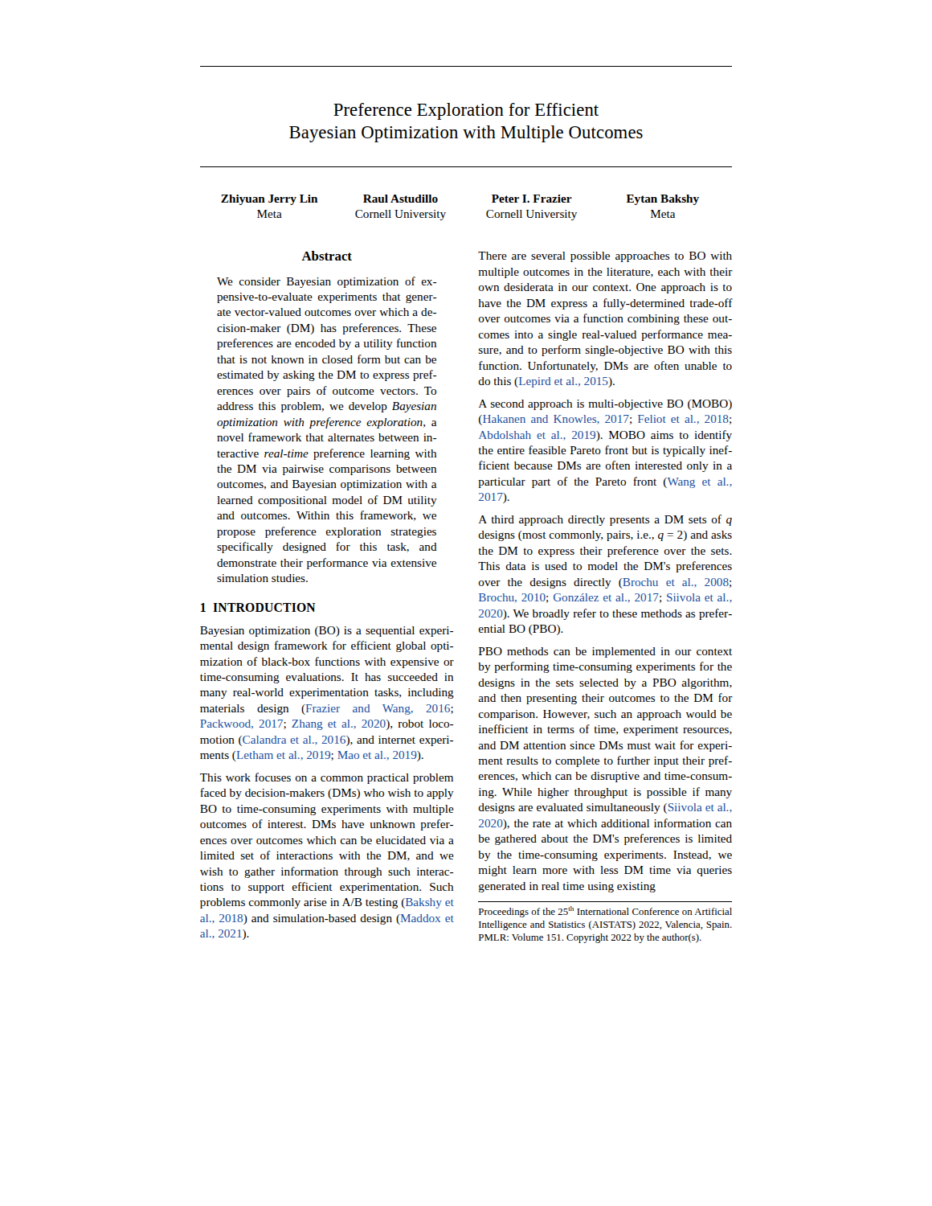Preference Exploration for Efficient
Bayesian Optimization with Multiple Outcomes
Zhiyuan Jerry Lin
Meta
Raul Astudillo
Cornell University
Peter I. Frazier
Cornell University
Eytan Bakshy
Meta
Abstract
We consider Bayesian optimization of expensive-to-evaluate experiments that generate vector-valued outcomes over which a decision-maker (DM) has preferences. These preferences are encoded by a utility function that is not known in closed form but can be estimated by asking the DM to express preferences over pairs of outcome vectors. To address this problem, we develop Bayesian optimization with preference exploration, a novel framework that alternates between interactive real-time preference learning with the DM via pairwise comparisons between outcomes, and Bayesian optimization with a learned compositional model of DM utility and outcomes. Within this framework, we propose preference exploration strategies specifically designed for this task, and demonstrate their performance via extensive simulation studies.
1 INTRODUCTION
Bayesian optimization (BO) is a sequential experimental design framework for efficient global optimization of black-box functions with expensive or time-consuming evaluations. It has succeeded in many real-world experimentation tasks, including materials design (Frazier and Wang, 2016; Packwood, 2017; Zhang et al., 2020), robot locomotion (Calandra et al., 2016), and internet experiments (Letham et al., 2019; Mao et al., 2019).
This work focuses on a common practical problem faced by decision-makers (DMs) who wish to apply BO to time-consuming experiments with multiple outcomes of interest. DMs have unknown preferences over outcomes which can be elucidated via a limited set of interactions with the DM, and we wish to gather information through such interactions to support efficient experimentation. Such problems commonly arise in A/B testing (Bakshy et al., 2018) and simulation-based design (Maddox et al., 2021).
There are several possible approaches to BO with multiple outcomes in the literature, each with their own desiderata in our context. One approach is to have the DM express a fully-determined trade-off over outcomes via a function combining these outcomes into a single real-valued performance measure, and to perform single-objective BO with this function. Unfortunately, DMs are often unable to do this (Lepird et al., 2015).
A second approach is multi-objective BO (MOBO) (Hakanen and Knowles, 2017; Feliot et al., 2018; Abdolshah et al., 2019). MOBO aims to identify the entire feasible Pareto front but is typically inefficient because DMs are often interested only in a particular part of the Pareto front (Wang et al., 2017).
A third approach directly presents a DM sets of q designs (most commonly, pairs, i.e., q = 2) and asks the DM to express their preference over the sets. This data is used to model the DM's preferences over the designs directly (Brochu et al., 2008; Brochu, 2010; González et al., 2017; Siivola et al., 2020). We broadly refer to these methods as preferential BO (PBO).
PBO methods can be implemented in our context by performing time-consuming experiments for the designs in the sets selected by a PBO algorithm, and then presenting their outcomes to the DM for comparison. However, such an approach would be inefficient in terms of time, experiment resources, and DM attention since DMs must wait for experiment results to complete to further input their preferences, which can be disruptive and time-consuming. While higher throughput is possible if many designs are evaluated simultaneously (Siivola et al., 2020), the rate at which additional information can be gathered about the DM's preferences is limited by the time-consuming experiments. Instead, we might learn more with less DM time via queries generated in real time using existing
Proceedings of the 25th International Conference on Artificial Intelligence and Statistics (AISTATS) 2022, Valencia, Spain. PMLR: Volume 151. Copyright 2022 by the author(s).